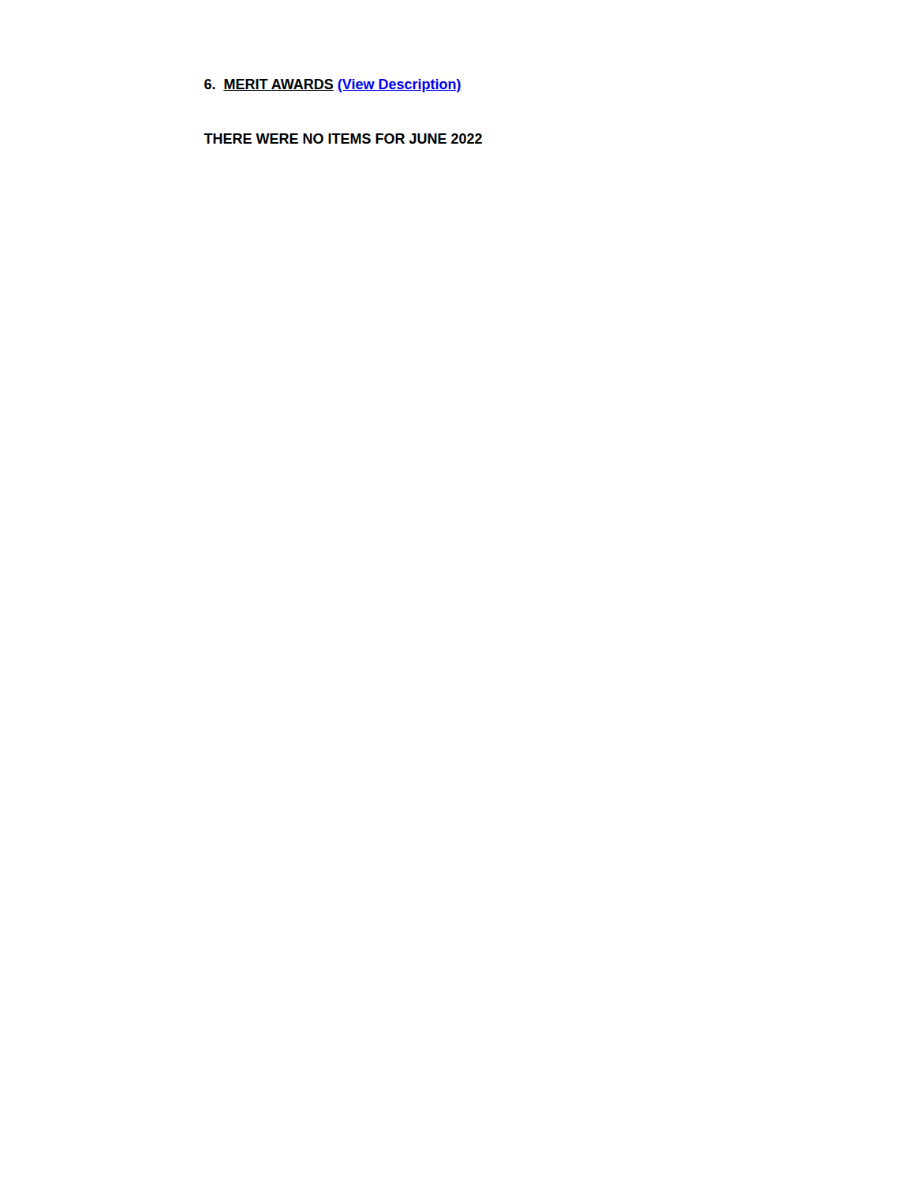6. MERIT AWARDS (View Description)
THERE WERE NO ITEMS FOR JUNE 2022